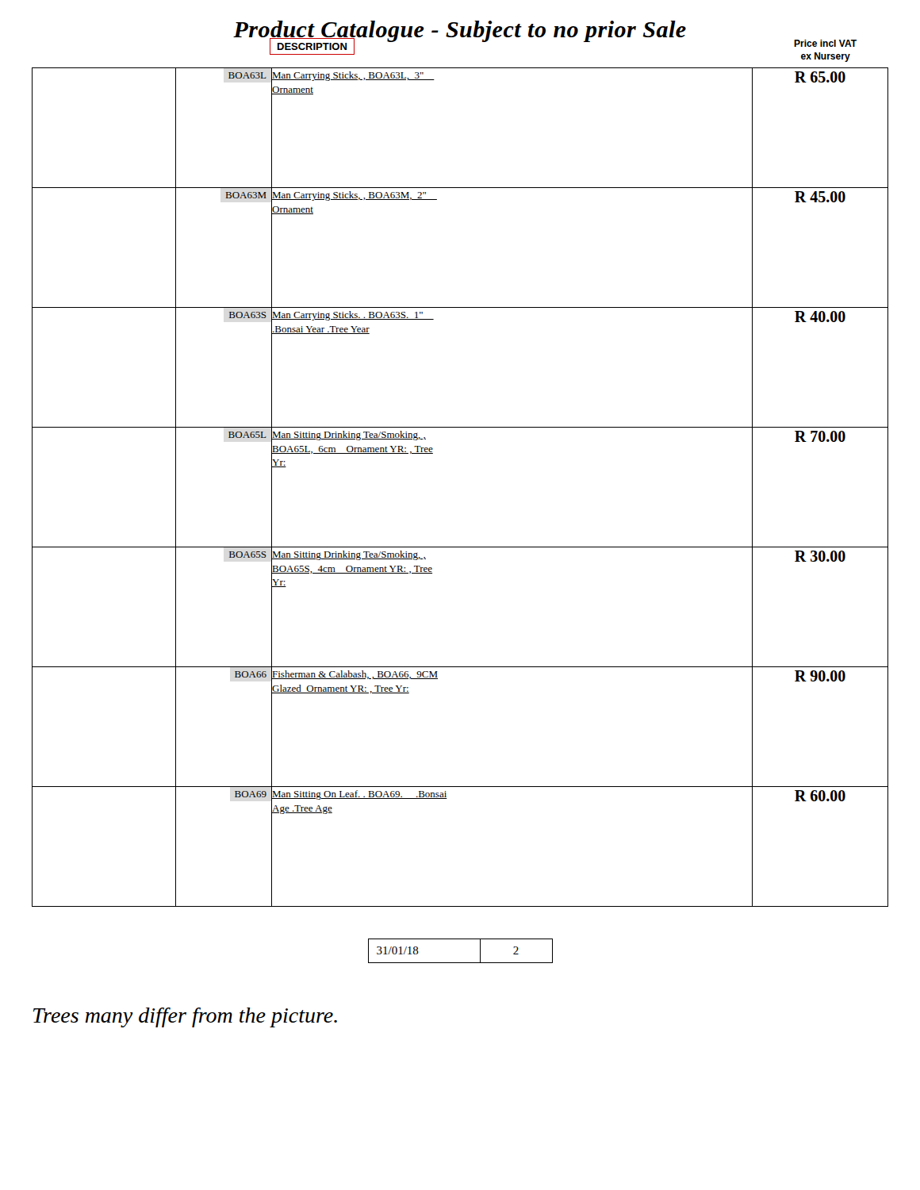Product Catalogue - Subject to no prior Sale
DESCRIPTION
Price incl VAT
ex Nursery
| | BOA63L | Man Carrying Sticks, , BOA63L, 3" Ornament | R 65.00 |
| | BOA63M | Man Carrying Sticks, , BOA63M, 2" Ornament | R 45.00 |
| | BOA63S | Man Carrying Sticks. . BOA63S. 1" .Bonsai Year .Tree Year | R 40.00 |
| | BOA65L | Man Sitting Drinking Tea/Smoking, , BOA65L, 6cm Ornament YR: , Tree Yr: | R 70.00 |
| | BOA65S | Man Sitting Drinking Tea/Smoking, , BOA65S, 4cm Ornament YR: , Tree Yr: | R 30.00 |
| | BOA66 | Fisherman & Calabash, , BOA66, 9CM Glazed Ornament YR: , Tree Yr: | R 90.00 |
| | BOA69 | Man Sitting On Leaf. . BOA69. .Bonsai Age .Tree Age | R 60.00 |
31/01/18
2
Trees many differ from the picture.